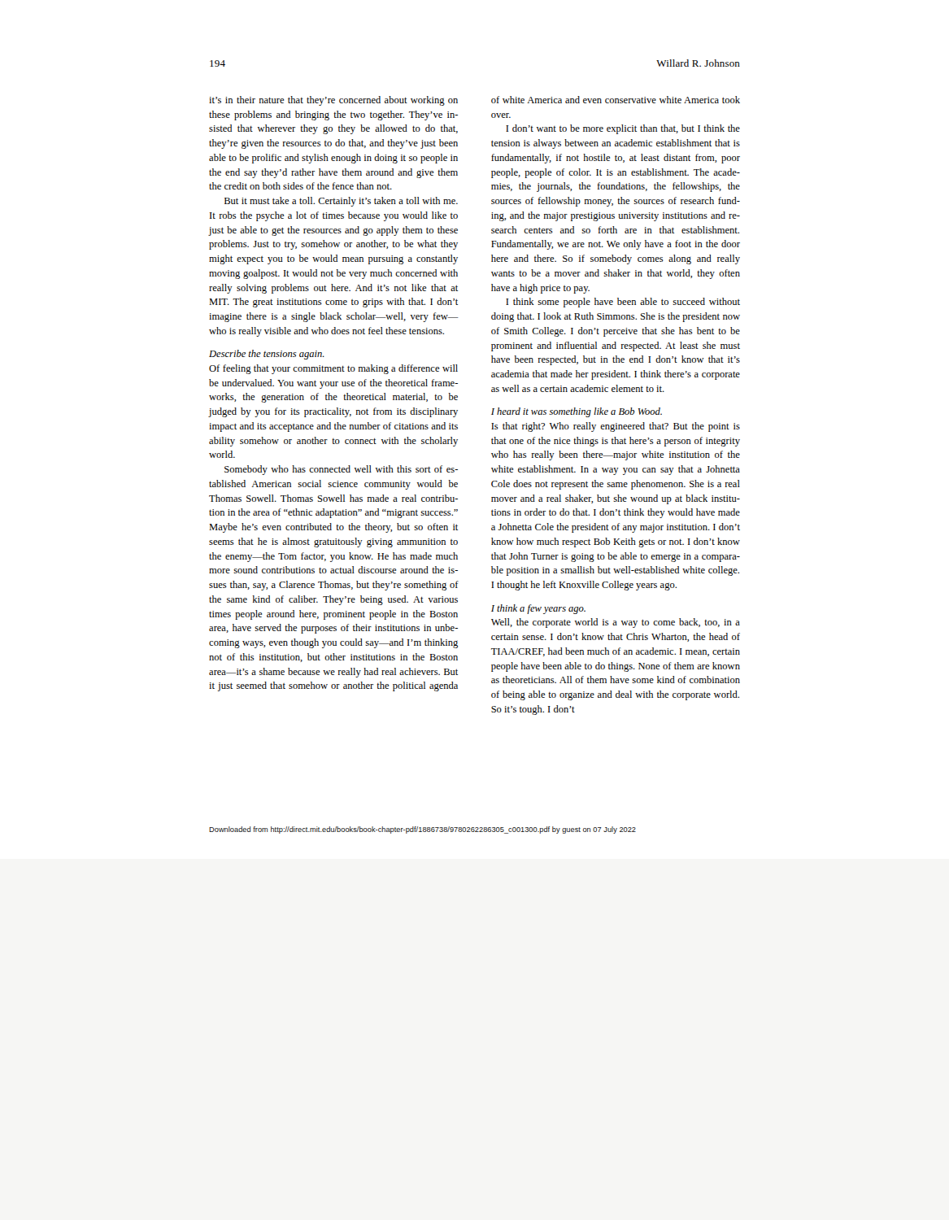194 Willard R. Johnson
it’s in their nature that they’re concerned about working on these problems and bringing the two together. They’ve insisted that wherever they go they be allowed to do that, they’re given the resources to do that, and they’ve just been able to be prolific and stylish enough in doing it so people in the end say they’d rather have them around and give them the credit on both sides of the fence than not.
But it must take a toll. Certainly it’s taken a toll with me. It robs the psyche a lot of times because you would like to just be able to get the resources and go apply them to these problems. Just to try, somehow or another, to be what they might expect you to be would mean pursuing a constantly moving goalpost. It would not be very much concerned with really solving problems out here. And it’s not like that at MIT. The great institutions come to grips with that. I don’t imagine there is a single black scholar—well, very few—who is really visible and who does not feel these tensions.
Describe the tensions again.
Of feeling that your commitment to making a difference will be undervalued. You want your use of the theoretical frameworks, the generation of the theoretical material, to be judged by you for its practicality, not from its disciplinary impact and its acceptance and the number of citations and its ability somehow or another to connect with the scholarly world.
Somebody who has connected well with this sort of established American social science community would be Thomas Sowell. Thomas Sowell has made a real contribution in the area of “ethnic adaptation” and “migrant success.” Maybe he’s even contributed to the theory, but so often it seems that he is almost gratuitously giving ammunition to the enemy—the Tom factor, you know. He has made much more sound contributions to actual discourse around the issues than, say, a Clarence Thomas, but they’re something of the same kind of caliber. They’re being used. At various times people around here, prominent people in the Boston area, have served the purposes of their institutions in unbecoming ways, even though you could say—and I’m thinking not of this institution, but other institutions in the Boston area—it’s a shame because we really had real achievers. But it just seemed that somehow or another the political agenda of white America and even conservative white America took over.
I don’t want to be more explicit than that, but I think the tension is always between an academic establishment that is fundamentally, if not hostile to, at least distant from, poor people, people of color. It is an establishment. The academies, the journals, the foundations, the fellowships, the sources of fellowship money, the sources of research funding, and the major prestigious university institutions and research centers and so forth are in that establishment. Fundamentally, we are not. We only have a foot in the door here and there. So if somebody comes along and really wants to be a mover and shaker in that world, they often have a high price to pay.
I think some people have been able to succeed without doing that. I look at Ruth Simmons. She is the president now of Smith College. I don’t perceive that she has bent to be prominent and influential and respected. At least she must have been respected, but in the end I don’t know that it’s academia that made her president. I think there’s a corporate as well as a certain academic element to it.
I heard it was something like a Bob Wood.
Is that right? Who really engineered that? But the point is that one of the nice things is that here’s a person of integrity who has really been there—major white institution of the white establishment. In a way you can say that a Johnetta Cole does not represent the same phenomenon. She is a real mover and a real shaker, but she wound up at black institutions in order to do that. I don’t think they would have made a Johnetta Cole the president of any major institution. I don’t know how much respect Bob Keith gets or not. I don’t know that John Turner is going to be able to emerge in a comparable position in a smallish but well-established white college. I thought he left Knoxville College years ago.
I think a few years ago.
Well, the corporate world is a way to come back, too, in a certain sense. I don’t know that Chris Wharton, the head of TIAA/CREF, had been much of an academic. I mean, certain people have been able to do things. None of them are known as theoreticians. All of them have some kind of combination of being able to organize and deal with the corporate world. So it’s tough. I don’t
Downloaded from http://direct.mit.edu/books/book-chapter-pdf/1886738/9780262286305_c001300.pdf by guest on 07 July 2022